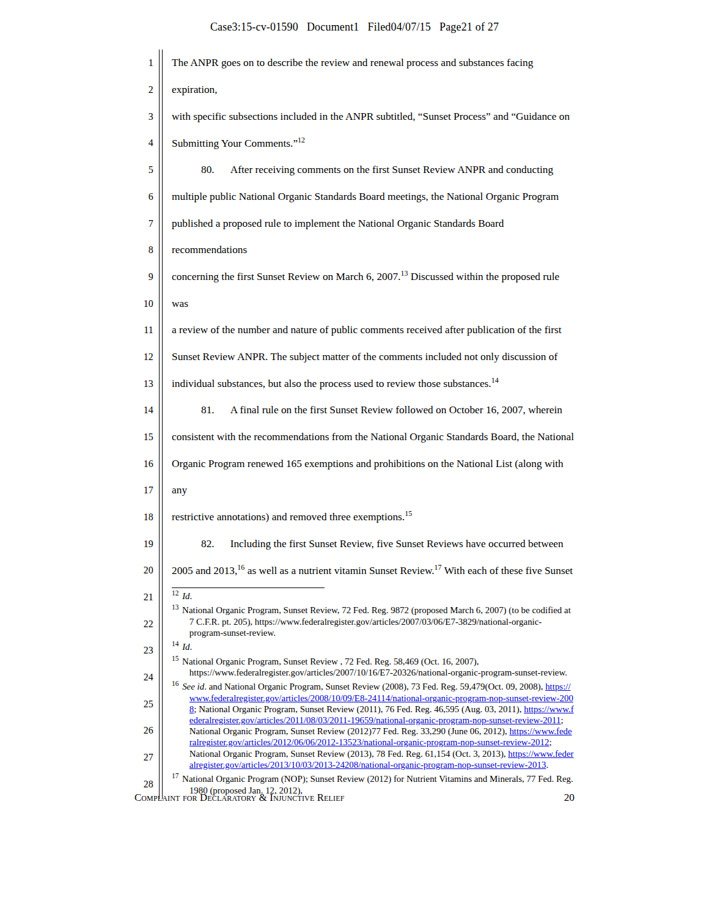Case3:15-cv-01590 Document1 Filed04/07/15 Page21 of 27
1
2
3
4
5
6
7
8
9
10
11
12
13
14
15
16
17
18
19
20
21
22
23
24
25
26
27
28
The ANPR goes on to describe the review and renewal process and substances facing expiration,
with specific subsections included in the ANPR subtitled, “Sunset Process” and “Guidance on
Submitting Your Comments.”12
80. After receiving comments on the first Sunset Review ANPR and conducting
multiple public National Organic Standards Board meetings, the National Organic Program
published a proposed rule to implement the National Organic Standards Board recommendations
concerning the first Sunset Review on March 6, 2007.13 Discussed within the proposed rule was
a review of the number and nature of public comments received after publication of the first
Sunset Review ANPR. The subject matter of the comments included not only discussion of
individual substances, but also the process used to review those substances.14
81. A final rule on the first Sunset Review followed on October 16, 2007, wherein
consistent with the recommendations from the National Organic Standards Board, the National
Organic Program renewed 165 exemptions and prohibitions on the National List (along with any
restrictive annotations) and removed three exemptions.15
82. Including the first Sunset Review, five Sunset Reviews have occurred between
2005 and 2013,16 as well as a nutrient vitamin Sunset Review.17 With each of these five Sunset
12 Id.
13 National Organic Program, Sunset Review, 72 Fed. Reg. 9872 (proposed March 6, 2007) (to be codified at 7 C.F.R. pt. 205), https://www.federalregister.gov/articles/2007/03/06/E7-3829/national-organic-program-sunset-review.
14 Id.
15 National Organic Program, Sunset Review , 72 Fed. Reg. 58,469 (Oct. 16, 2007), https://www.federalregister.gov/articles/2007/10/16/E7-20326/national-organic-program-sunset-review.
16 See id. and National Organic Program, Sunset Review (2008), 73 Fed. Reg. 59,479(Oct. 09, 2008), https://www.federalregister.gov/articles/2008/10/09/E8-24114/national-organic-program-nop-sunset-review-2008; National Organic Program, Sunset Review (2011), 76 Fed. Reg. 46,595 (Aug. 03, 2011), https://www.federalregister.gov/articles/2011/08/03/2011-19659/national-organic-program-nop-sunset-review-2011; National Organic Program, Sunset Review (2012)77 Fed. Reg. 33,290 (June 06, 2012), https://www.federalregister.gov/articles/2012/06/06/2012-13523/national-organic-program-nop-sunset-review-2012; National Organic Program, Sunset Review (2013), 78 Fed. Reg. 61,154 (Oct. 3, 2013), https://www.federalregister.gov/articles/2013/10/03/2013-24208/national-organic-program-nop-sunset-review-2013.
17 National Organic Program (NOP); Sunset Review (2012) for Nutrient Vitamins and Minerals, 77 Fed. Reg. 1980 (proposed Jan. 12, 2012),
Complaint for Declaratory & Injunctive Relief
20